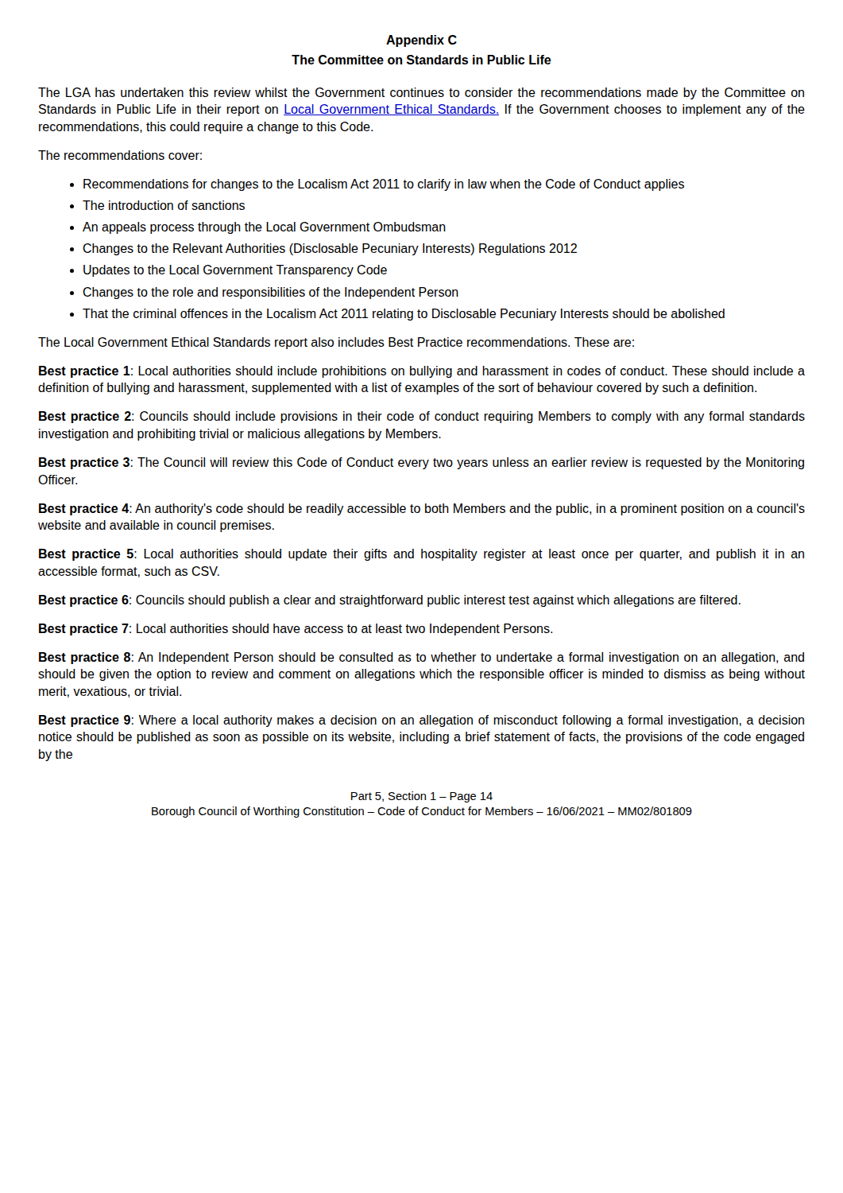Appendix C
The Committee on Standards in Public Life
The LGA has undertaken this review whilst the Government continues to consider the recommendations made by the Committee on Standards in Public Life in their report on Local Government Ethical Standards. If the Government chooses to implement any of the recommendations, this could require a change to this Code.
The recommendations cover:
Recommendations for changes to the Localism Act 2011 to clarify in law when the Code of Conduct applies
The introduction of sanctions
An appeals process through the Local Government Ombudsman
Changes to the Relevant Authorities (Disclosable Pecuniary Interests) Regulations 2012
Updates to the Local Government Transparency Code
Changes to the role and responsibilities of the Independent Person
That the criminal offences in the Localism Act 2011 relating to Disclosable Pecuniary Interests should be abolished
The Local Government Ethical Standards report also includes Best Practice recommendations. These are:
Best practice 1: Local authorities should include prohibitions on bullying and harassment in codes of conduct. These should include a definition of bullying and harassment, supplemented with a list of examples of the sort of behaviour covered by such a definition.
Best practice 2: Councils should include provisions in their code of conduct requiring Members to comply with any formal standards investigation and prohibiting trivial or malicious allegations by Members.
Best practice 3: The Council will review this Code of Conduct every two years unless an earlier review is requested by the Monitoring Officer.
Best practice 4: An authority's code should be readily accessible to both Members and the public, in a prominent position on a council's website and available in council premises.
Best practice 5: Local authorities should update their gifts and hospitality register at least once per quarter, and publish it in an accessible format, such as CSV.
Best practice 6: Councils should publish a clear and straightforward public interest test against which allegations are filtered.
Best practice 7: Local authorities should have access to at least two Independent Persons.
Best practice 8: An Independent Person should be consulted as to whether to undertake a formal investigation on an allegation, and should be given the option to review and comment on allegations which the responsible officer is minded to dismiss as being without merit, vexatious, or trivial.
Best practice 9: Where a local authority makes a decision on an allegation of misconduct following a formal investigation, a decision notice should be published as soon as possible on its website, including a brief statement of facts, the provisions of the code engaged by the
Part 5, Section 1 – Page 14
Borough Council of Worthing Constitution – Code of Conduct for Members – 16/06/2021 – MM02/801809